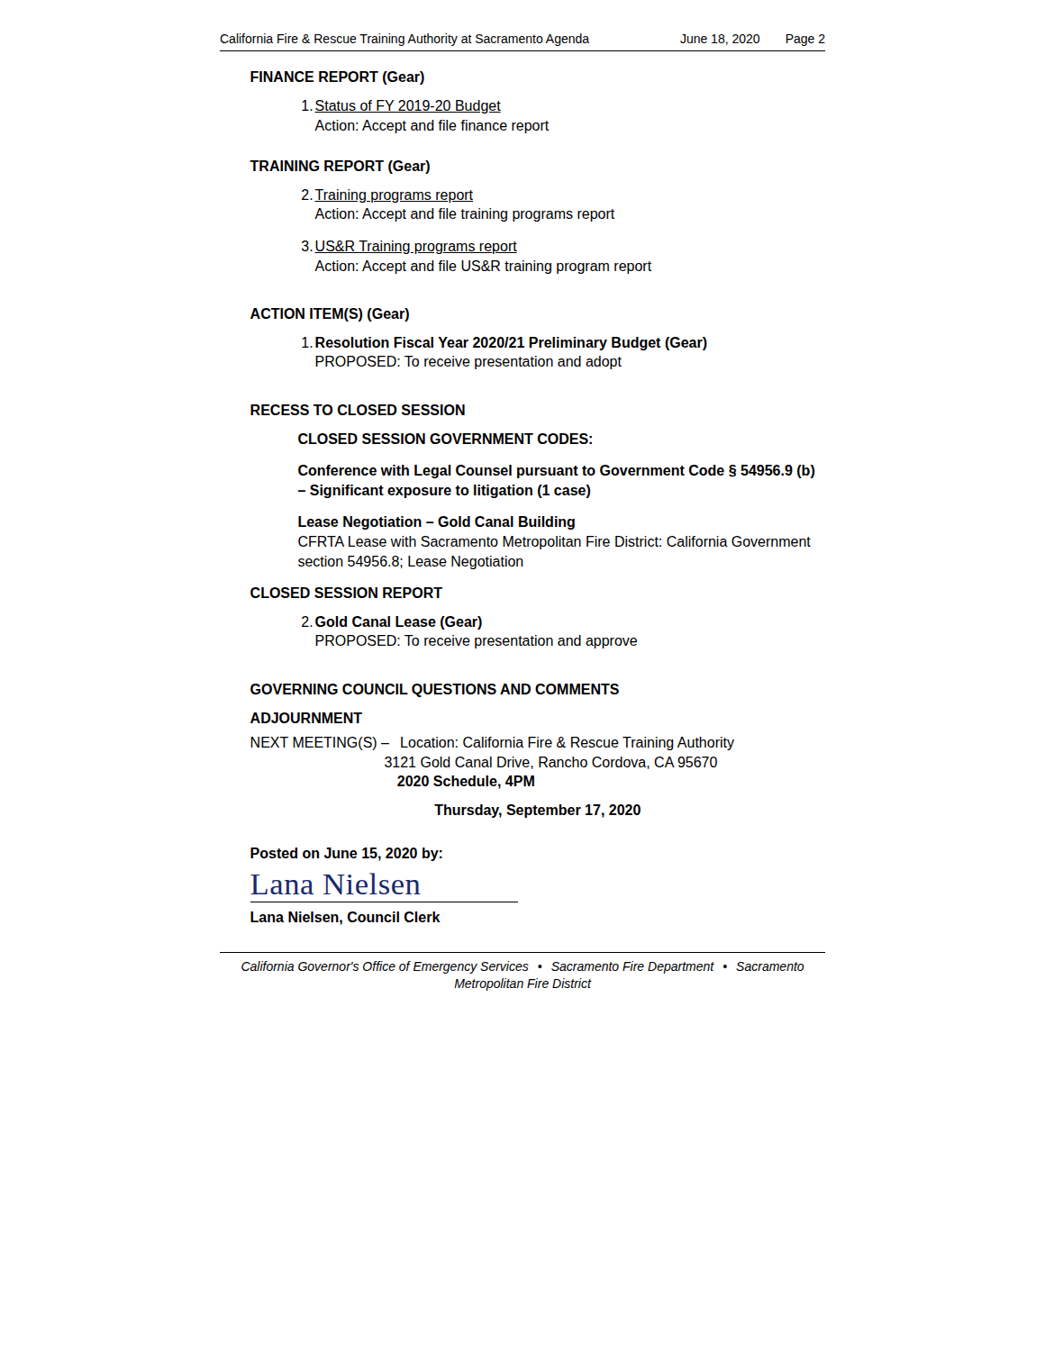California Fire & Rescue Training Authority at Sacramento Agenda
June 18, 2020
Page 2
FINANCE REPORT (Gear)
1. Status of FY 2019-20 Budget Action: Accept and file finance report
TRAINING REPORT (Gear)
2. Training programs report Action: Accept and file training programs report
3. US&R Training programs report Action: Accept and file US&R training program report
ACTION ITEM(S) (Gear)
1. Resolution Fiscal Year 2020/21 Preliminary Budget (Gear) PROPOSED: To receive presentation and adopt
RECESS TO CLOSED SESSION
CLOSED SESSION GOVERNMENT CODES:
Conference with Legal Counsel pursuant to Government Code § 54956.9 (b) – Significant exposure to litigation (1 case)
Lease Negotiation – Gold Canal Building
CFRTA Lease with Sacramento Metropolitan Fire District: California Government section 54956.8; Lease Negotiation
CLOSED SESSION REPORT
2. Gold Canal Lease (Gear) PROPOSED: To receive presentation and approve
GOVERNING COUNCIL QUESTIONS AND COMMENTS
ADJOURNMENT
NEXT MEETING(S) – Location: California Fire & Rescue Training Authority
3121 Gold Canal Drive, Rancho Cordova, CA 95670
2020 Schedule, 4PM
Thursday, September 17, 2020
Posted on June 15, 2020 by:
Lana Nielsen
Lana Nielsen, Council Clerk
California Governor's Office of Emergency Services•Sacramento Fire Department•Sacramento Metropolitan Fire District